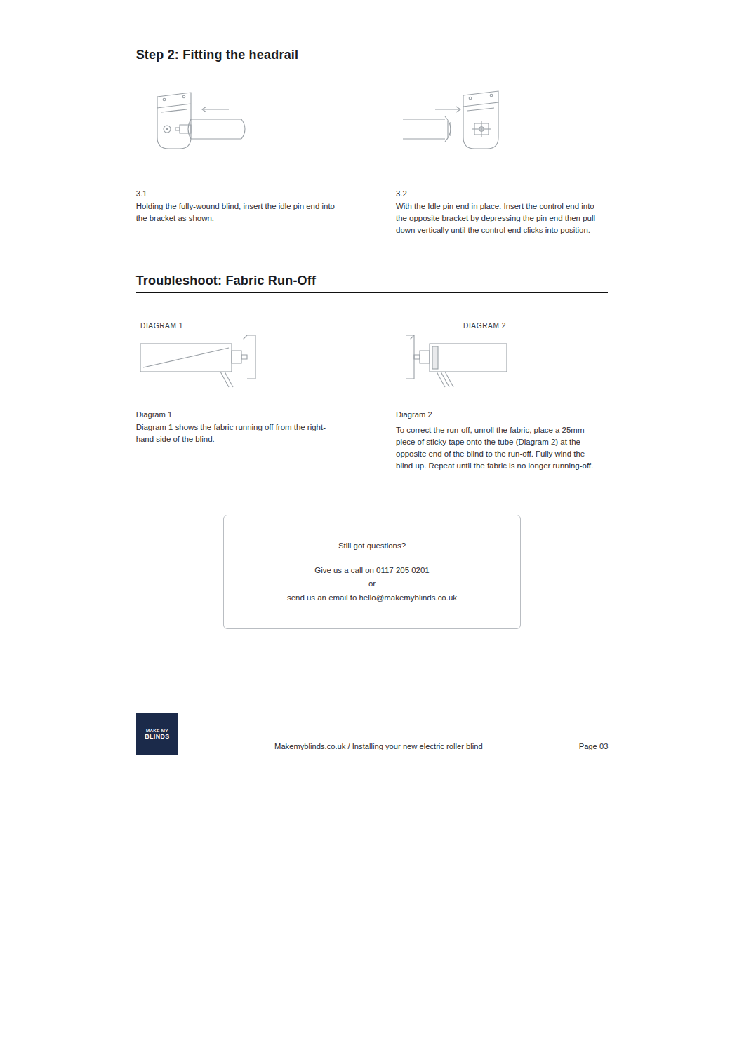Step 2: Fitting the headrail
3.1
Holding the fully-wound blind, insert the idle pin end into the bracket as shown.
3.2
With the Idle pin end in place. Insert the control end into the opposite bracket by depressing the pin end then pull down vertically until the control end clicks into position.
Troubleshoot: Fabric Run-Off
DIAGRAM 1
Diagram 1
Diagram 1 shows the fabric running off from the right-hand side of the blind.
DIAGRAM 2
Diagram 2
To correct the run-off, unroll the fabric, place a 25mm piece of sticky tape onto the tube (Diagram 2) at the opposite end of the blind to the run-off. Fully wind the blind up. Repeat until the fabric is no longer running-off.
Still got questions?
Give us a call on 0117 205 0201
or
send us an email to hello@makemyblinds.co.uk
MAKE MY BLINDS
Makemyblinds.co.uk / Installing your new electric roller blind
Page 03